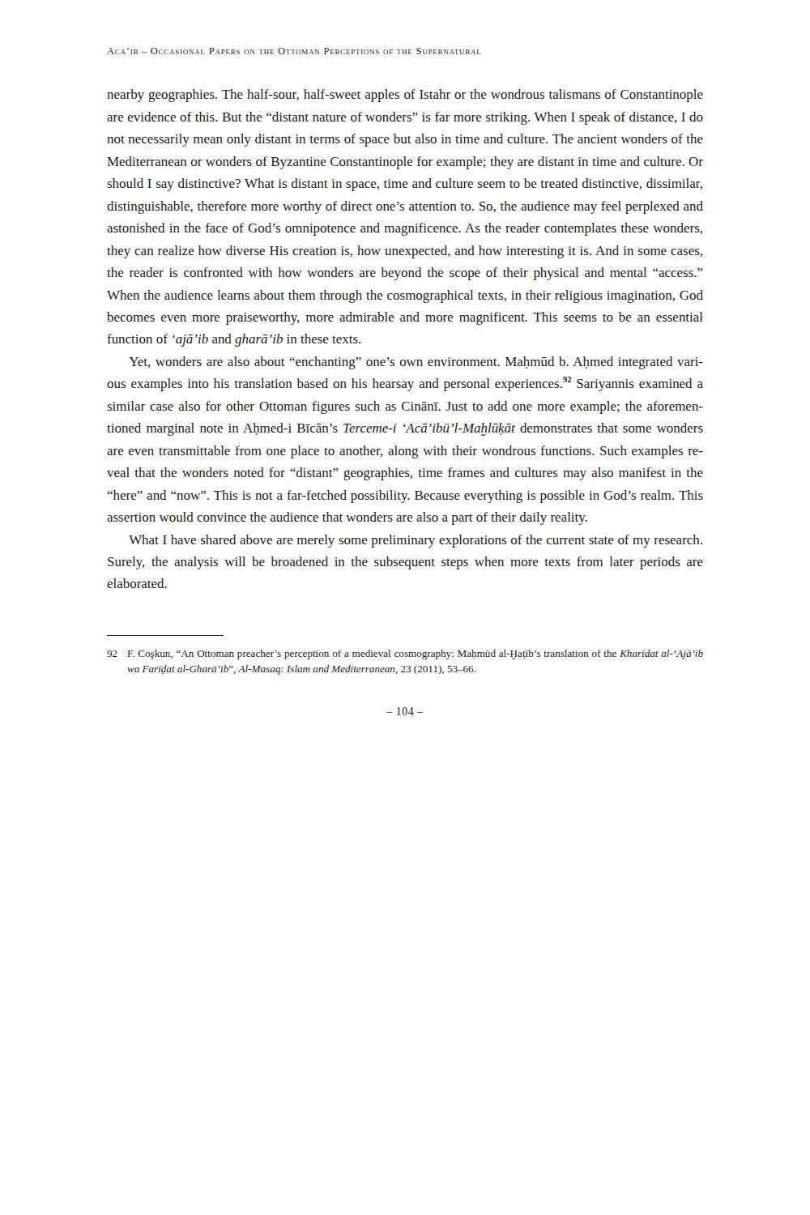Aca’ib – Occasional Papers on the Ottoman Perceptions of the Supernatural
nearby geographies. The half-sour, half-sweet apples of Istahr or the wondrous talismans of Constantinople are evidence of this. But the “distant nature of wonders” is far more striking. When I speak of distance, I do not necessarily mean only distant in terms of space but also in time and culture. The ancient wonders of the Mediterranean or wonders of Byzantine Constantinople for example; they are distant in time and culture. Or should I say distinctive? What is distant in space, time and culture seem to be treated distinctive, dissimilar, distinguishable, therefore more worthy of direct one’s attention to. So, the audience may feel perplexed and astonished in the face of God’s omnipotence and magnificence. As the reader contemplates these wonders, they can realize how diverse His creation is, how unexpected, and how interesting it is. And in some cases, the reader is confronted with how wonders are beyond the scope of their physical and mental “access.” When the audience learns about them through the cosmographical texts, in their religious imagination, God becomes even more praiseworthy, more admirable and more magnificent. This seems to be an essential function of ‘ajā’ib and gharā’ib in these texts.
Yet, wonders are also about “enchanting” one’s own environment. Maḥmūd b. Aḥmed integrated various examples into his translation based on his hearsay and personal experiences.92 Sariyannis examined a similar case also for other Ottoman figures such as Cinānī. Just to add one more example; the aforementioned marginal note in Aḥmed-i Bīcān’s Terceme-i ‘Acā’ibü’l-Maḫlūḳāt demonstrates that some wonders are even transmittable from one place to another, along with their wondrous functions. Such examples reveal that the wonders noted for “distant” geographies, time frames and cultures may also manifest in the “here” and “now”. This is not a far-fetched possibility. Because everything is possible in God’s realm. This assertion would convince the audience that wonders are also a part of their daily reality.
What I have shared above are merely some preliminary explorations of the current state of my research. Surely, the analysis will be broadened in the subsequent steps when more texts from later periods are elaborated.
92 F. Coşkun, “An Ottoman preacher’s perception of a medieval cosmography: Maḥmūd al-Ḫaṭīb’s translation of the Kharīdat al-‘Ajā’ib wa Farīḍat al-Gharā’ib”, Al-Masaq: Islam and Mediterranean, 23 (2011), 53–66.
– 104 –